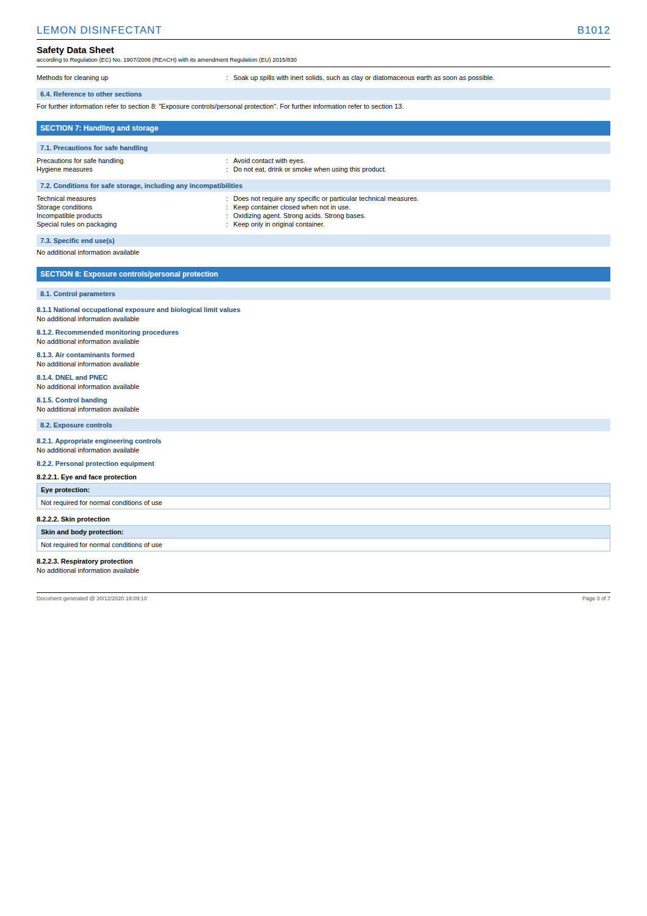LEMON DISINFECTANT B1012
Safety Data Sheet
according to Regulation (EC) No. 1907/2006 (REACH) with its amendment Regulation (EU) 2015/830
| Methods for cleaning up | : | Soak up spills with inert solids, such as clay or diatomaceous earth as soon as possible. |
6.4. Reference to other sections
For further information refer to section 8: "Exposure controls/personal protection". For further information refer to section 13.
SECTION 7: Handling and storage
7.1. Precautions for safe handling
| Precautions for safe handling | : | Avoid contact with eyes. |
| Hygiene measures | : | Do not eat, drink or smoke when using this product. |
7.2. Conditions for safe storage, including any incompatibilities
| Technical measures | : | Does not require any specific or particular technical measures. |
| Storage conditions | : | Keep container closed when not in use. |
| Incompatible products | : | Oxidizing agent. Strong acids. Strong bases. |
| Special rules on packaging | : | Keep only in original container. |
7.3. Specific end use(s)
No additional information available
SECTION 8: Exposure controls/personal protection
8.1. Control parameters
8.1.1 National occupational exposure and biological limit values
No additional information available
8.1.2. Recommended monitoring procedures
No additional information available
8.1.3. Air contaminants formed
No additional information available
8.1.4. DNEL and PNEC
No additional information available
8.1.5. Control banding
No additional information available
8.2. Exposure controls
8.2.1. Appropriate engineering controls
No additional information available
8.2.2. Personal protection equipment
8.2.2.1. Eye and face protection
| Eye protection: |
| --- |
| Not required for normal conditions of use |
8.2.2.2. Skin protection
| Skin and body protection: |
| --- |
| Not required for normal conditions of use |
8.2.2.3. Respiratory protection
No additional information available
Document generated @ 20/12/2020 19:09:10 Page 3 of 7